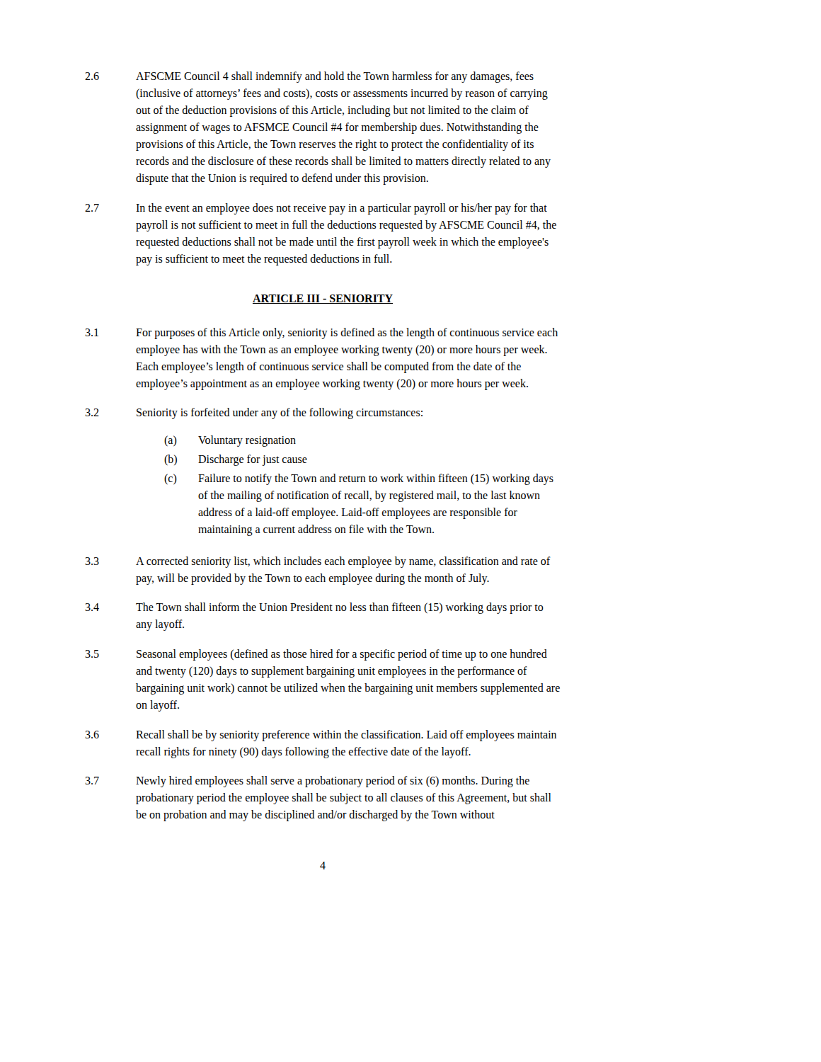2.6
AFSCME Council 4 shall indemnify and hold the Town harmless for any damages, fees (inclusive of attorneys’ fees and costs), costs or assessments incurred by reason of carrying out of the deduction provisions of this Article, including but not limited to the claim of assignment of wages to AFSMCE Council #4 for membership dues. Notwithstanding the provisions of this Article, the Town reserves the right to protect the confidentiality of its records and the disclosure of these records shall be limited to matters directly related to any dispute that the Union is required to defend under this provision.
2.7
In the event an employee does not receive pay in a particular payroll or his/her pay for that payroll is not sufficient to meet in full the deductions requested by AFSCME Council #4, the requested deductions shall not be made until the first payroll week in which the employee's pay is sufficient to meet the requested deductions in full.
ARTICLE III - SENIORITY
3.1
For purposes of this Article only, seniority is defined as the length of continuous service each employee has with the Town as an employee working twenty (20) or more hours per week. Each employee’s length of continuous service shall be computed from the date of the employee’s appointment as an employee working twenty (20) or more hours per week.
3.2
Seniority is forfeited under any of the following circumstances:
(a)
Voluntary resignation
(b)
Discharge for just cause
(c)
Failure to notify the Town and return to work within fifteen (15) working days of the mailing of notification of recall, by registered mail, to the last known address of a laid-off employee. Laid-off employees are responsible for maintaining a current address on file with the Town.
3.3
A corrected seniority list, which includes each employee by name, classification and rate of pay, will be provided by the Town to each employee during the month of July.
3.4
The Town shall inform the Union President no less than fifteen (15) working days prior to any layoff.
3.5
Seasonal employees (defined as those hired for a specific period of time up to one hundred and twenty (120) days to supplement bargaining unit employees in the performance of bargaining unit work) cannot be utilized when the bargaining unit members supplemented are on layoff.
3.6
Recall shall be by seniority preference within the classification. Laid off employees maintain recall rights for ninety (90) days following the effective date of the layoff.
3.7
Newly hired employees shall serve a probationary period of six (6) months. During the probationary period the employee shall be subject to all clauses of this Agreement, but shall be on probation and may be disciplined and/or discharged by the Town without
4